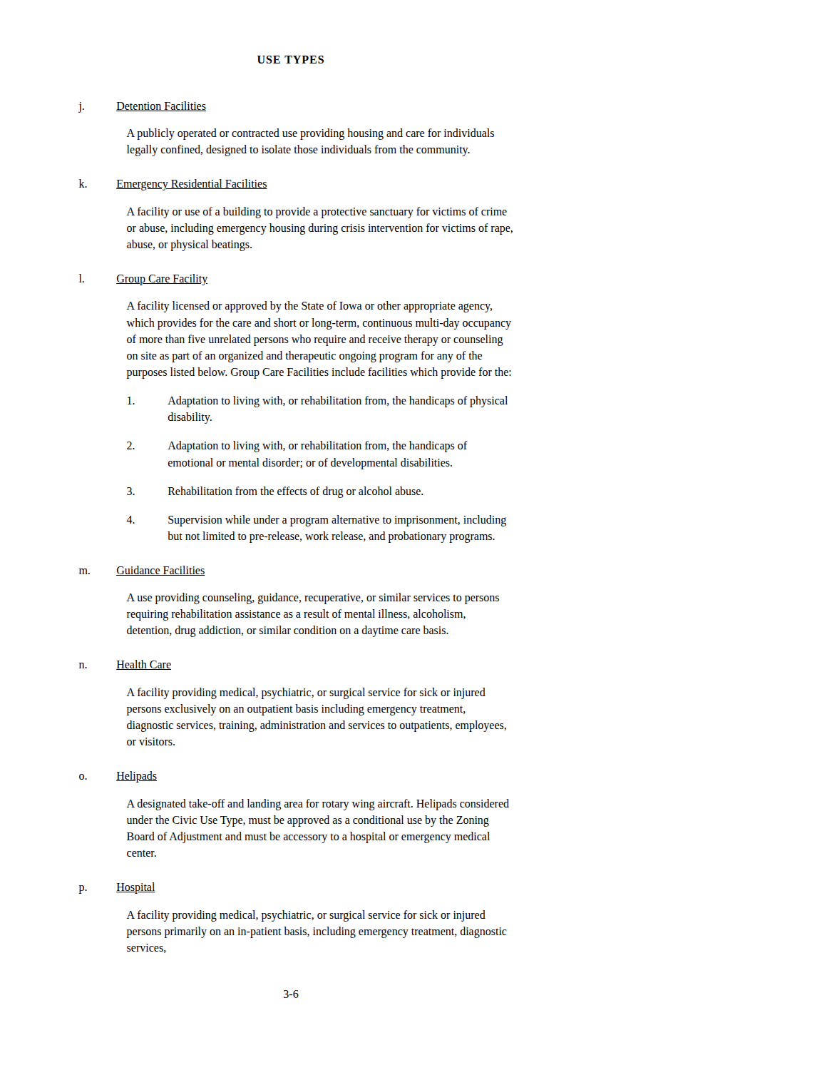USE TYPES
j. Detention Facilities
A publicly operated or contracted use providing housing and care for individuals legally confined, designed to isolate those individuals from the community.
k. Emergency Residential Facilities
A facility or use of a building to provide a protective sanctuary for victims of crime or abuse, including emergency housing during crisis intervention for victims of rape, abuse, or physical beatings.
l. Group Care Facility
A facility licensed or approved by the State of Iowa or other appropriate agency, which provides for the care and short or long-term, continuous multi-day occupancy of more than five unrelated persons who require and receive therapy or counseling on site as part of an organized and therapeutic ongoing program for any of the purposes listed below. Group Care Facilities include facilities which provide for the:
1. Adaptation to living with, or rehabilitation from, the handicaps of physical disability.
2. Adaptation to living with, or rehabilitation from, the handicaps of emotional or mental disorder; or of developmental disabilities.
3. Rehabilitation from the effects of drug or alcohol abuse.
4. Supervision while under a program alternative to imprisonment, including but not limited to pre-release, work release, and probationary programs.
m. Guidance Facilities
A use providing counseling, guidance, recuperative, or similar services to persons requiring rehabilitation assistance as a result of mental illness, alcoholism, detention, drug addiction, or similar condition on a daytime care basis.
n. Health Care
A facility providing medical, psychiatric, or surgical service for sick or injured persons exclusively on an outpatient basis including emergency treatment, diagnostic services, training, administration and services to outpatients, employees, or visitors.
o. Helipads
A designated take-off and landing area for rotary wing aircraft. Helipads considered under the Civic Use Type, must be approved as a conditional use by the Zoning Board of Adjustment and must be accessory to a hospital or emergency medical center.
p. Hospital
A facility providing medical, psychiatric, or surgical service for sick or injured persons primarily on an in-patient basis, including emergency treatment, diagnostic services,
3-6